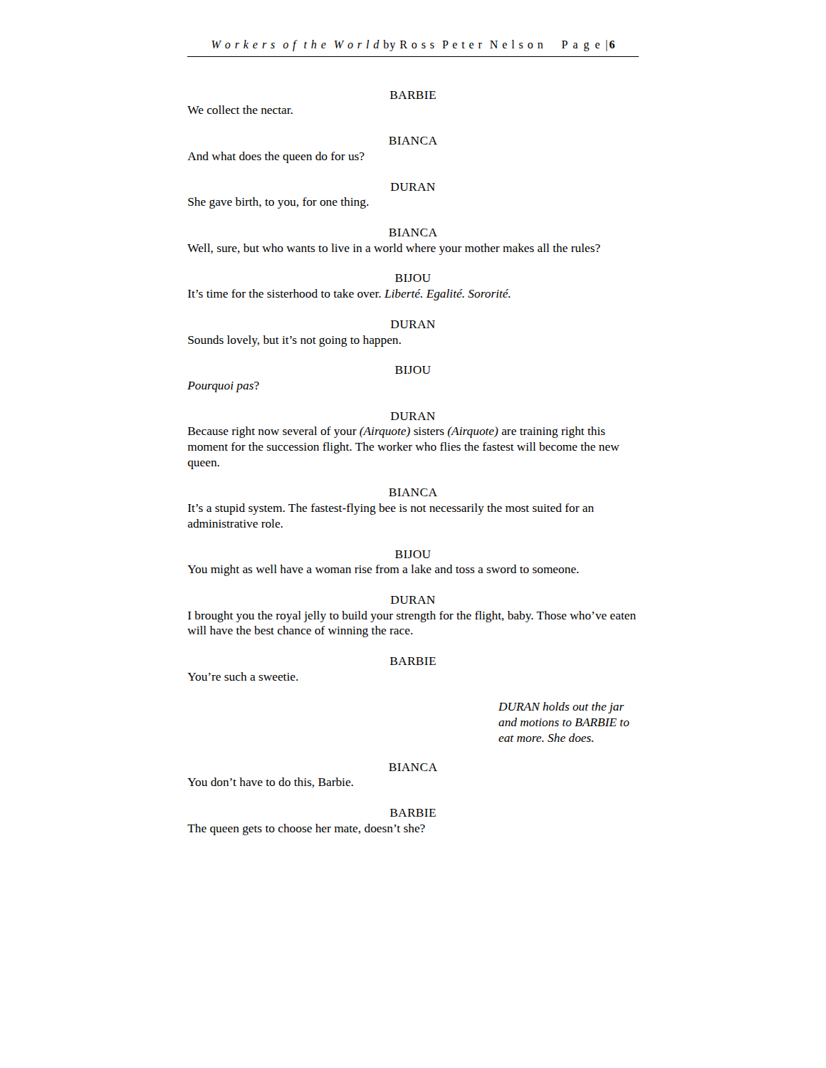W o r k e r s o f t h e W o r l d by R o s s P e t e r N e l s o n P a g e |6
BARBIE
We collect the nectar.
BIANCA
And what does the queen do for us?
DURAN
She gave birth, to you, for one thing.
BIANCA
Well, sure, but who wants to live in a world where your mother makes all the rules?
BIJOU
It’s time for the sisterhood to take over. Liberté. Egalité. Sororité.
DURAN
Sounds lovely, but it’s not going to happen.
BIJOU
Pourquoi pas?
DURAN
Because right now several of your (Airquote) sisters (Airquote) are training right this moment for the succession flight. The worker who flies the fastest will become the new queen.
BIANCA
It’s a stupid system. The fastest-flying bee is not necessarily the most suited for an administrative role.
BIJOU
You might as well have a woman rise from a lake and toss a sword to someone.
DURAN
I brought you the royal jelly to build your strength for the flight, baby. Those who’ve eaten will have the best chance of winning the race.
BARBIE
You’re such a sweetie.
DURAN holds out the jar and motions to BARBIE to eat more. She does.
BIANCA
You don’t have to do this, Barbie.
BARBIE
The queen gets to choose her mate, doesn’t she?